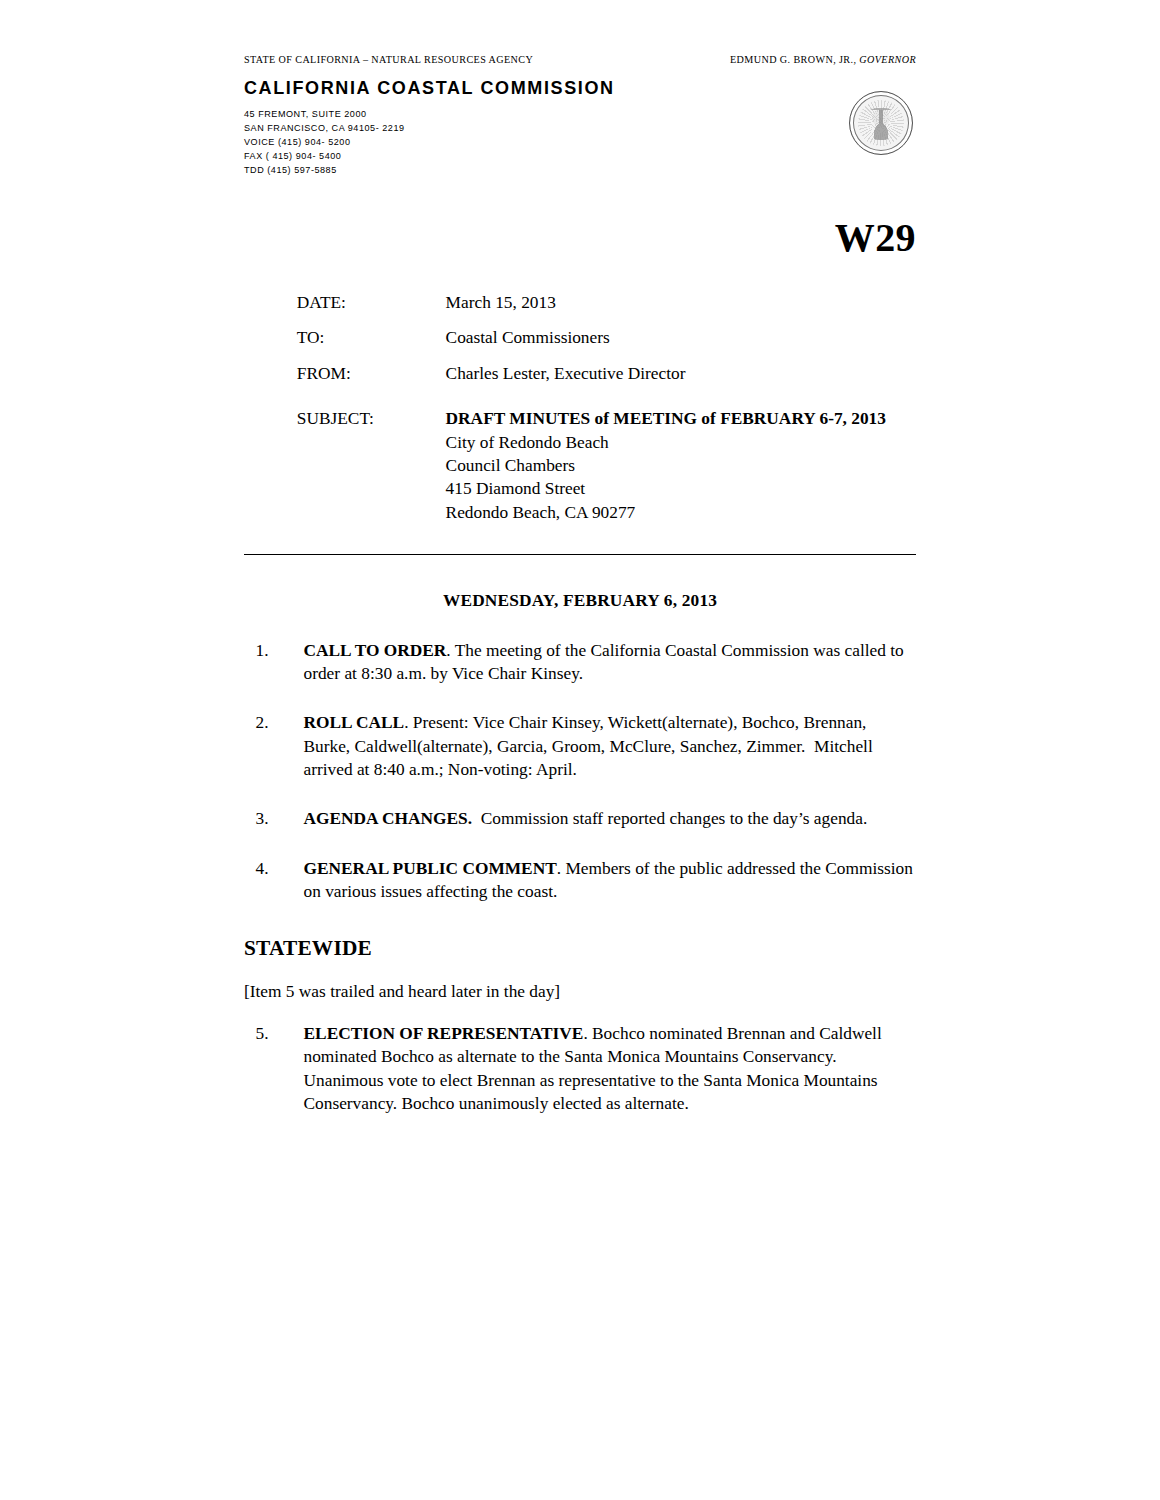State of California – Natural Resources Agency Edmund G. Brown, Jr., Governor
CALIFORNIA COASTAL COMMISSION
45 Fremont, Suite 2000
San Francisco, CA 94105- 2219
Voice (415) 904- 5200
Fax ( 415) 904- 5400
TDD (415) 597-5885
W29
| DATE: | March 15, 2013 |
| TO: | Coastal Commissioners |
| FROM: | Charles Lester, Executive Director |
| SUBJECT: | DRAFT MINUTES of MEETING of FEBRUARY 6-7, 2013 City of Redondo Beach Council Chambers 415 Diamond Street Redondo Beach, CA 90277 |
WEDNESDAY, FEBRUARY 6, 2013
1. CALL TO ORDER. The meeting of the California Coastal Commission was called to order at 8:30 a.m. by Vice Chair Kinsey.
2. ROLL CALL. Present: Vice Chair Kinsey, Wickett(alternate), Bochco, Brennan, Burke, Caldwell(alternate), Garcia, Groom, McClure, Sanchez, Zimmer. Mitchell arrived at 8:40 a.m.; Non-voting: April.
3. AGENDA CHANGES. Commission staff reported changes to the day’s agenda.
4. GENERAL PUBLIC COMMENT. Members of the public addressed the Commission on various issues affecting the coast.
STATEWIDE
[Item 5 was trailed and heard later in the day]
5. ELECTION OF REPRESENTATIVE. Bochco nominated Brennan and Caldwell nominated Bochco as alternate to the Santa Monica Mountains Conservancy. Unanimous vote to elect Brennan as representative to the Santa Monica Mountains Conservancy. Bochco unanimously elected as alternate.